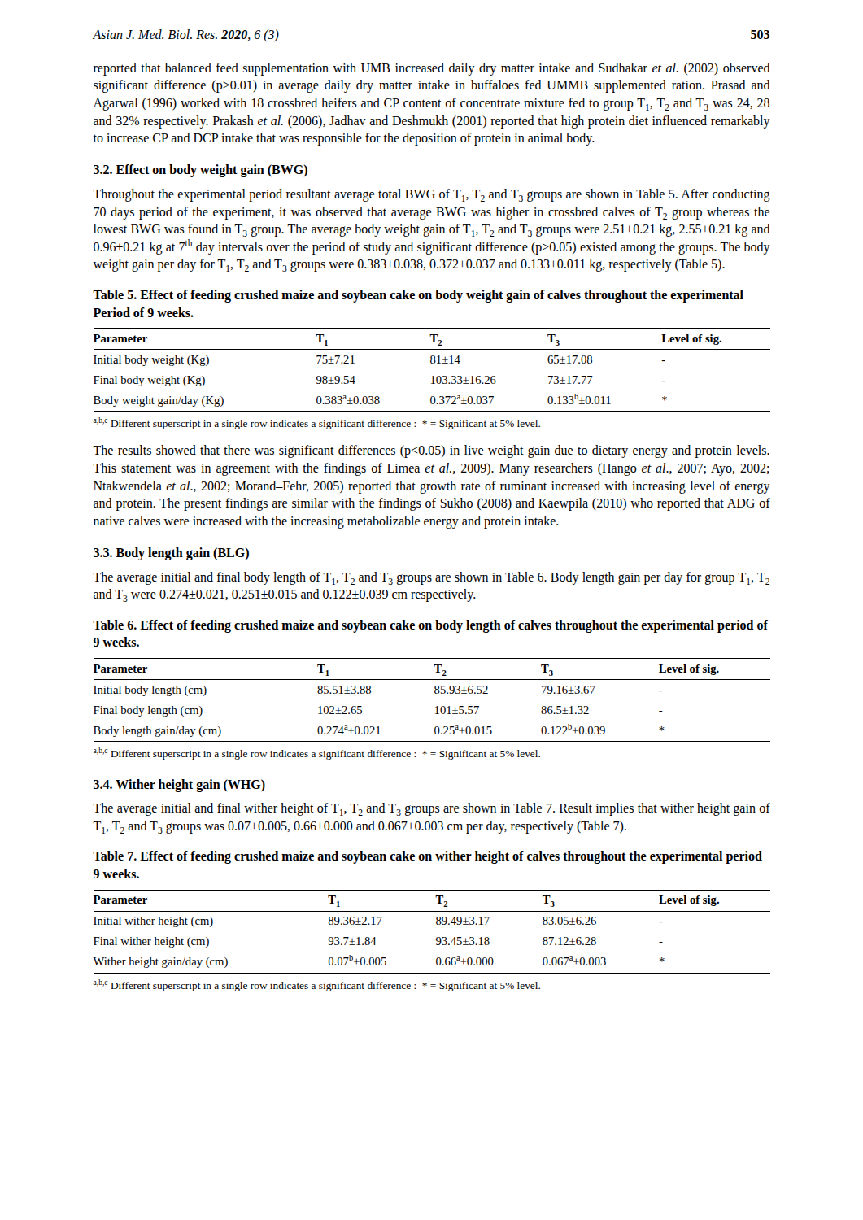Asian J. Med. Biol. Res. 2020, 6 (3)
503
reported that balanced feed supplementation with UMB increased daily dry matter intake and Sudhakar et al. (2002) observed significant difference (p>0.01) in average daily dry matter intake in buffaloes fed UMMB supplemented ration. Prasad and Agarwal (1996) worked with 18 crossbred heifers and CP content of concentrate mixture fed to group T1, T2 and T3 was 24, 28 and 32% respectively. Prakash et al. (2006), Jadhav and Deshmukh (2001) reported that high protein diet influenced remarkably to increase CP and DCP intake that was responsible for the deposition of protein in animal body.
3.2. Effect on body weight gain (BWG)
Throughout the experimental period resultant average total BWG of T1, T2 and T3 groups are shown in Table 5. After conducting 70 days period of the experiment, it was observed that average BWG was higher in crossbred calves of T2 group whereas the lowest BWG was found in T3 group. The average body weight gain of T1, T2 and T3 groups were 2.51±0.21 kg, 2.55±0.21 kg and 0.96±0.21 kg at 7th day intervals over the period of study and significant difference (p>0.05) existed among the groups. The body weight gain per day for T1, T2 and T3 groups were 0.383±0.038, 0.372±0.037 and 0.133±0.011 kg, respectively (Table 5).
Table 5. Effect of feeding crushed maize and soybean cake on body weight gain of calves throughout the experimental Period of 9 weeks.
| Parameter | T 1 | T 2 | T 3 | Level of sig. |
| --- | --- | --- | --- | --- |
| Initial body weight (Kg) | 75±7.21 | 81±14 | 65±17.08 | - |
| Final body weight (Kg) | 98±9.54 | 103.33±16.26 | 73±17.77 | - |
| Body weight gain/day (Kg) | 0.383 a ±0.038 | 0.372 a ±0.037 | 0.133 b ±0.011 | * |
a,b,c Different superscript in a single row indicates a significant difference : * = Significant at 5% level.
The results showed that there was significant differences (p<0.05) in live weight gain due to dietary energy and protein levels. This statement was in agreement with the findings of Limea et al., 2009). Many researchers (Hango et al., 2007; Ayo, 2002; Ntakwendela et al., 2002; Morand–Fehr, 2005) reported that growth rate of ruminant increased with increasing level of energy and protein. The present findings are similar with the findings of Sukho (2008) and Kaewpila (2010) who reported that ADG of native calves were increased with the increasing metabolizable energy and protein intake.
3.3. Body length gain (BLG)
The average initial and final body length of T1, T2 and T3 groups are shown in Table 6. Body length gain per day for group T1, T2 and T3 were 0.274±0.021, 0.251±0.015 and 0.122±0.039 cm respectively.
Table 6. Effect of feeding crushed maize and soybean cake on body length of calves throughout the experimental period of 9 weeks.
| Parameter | T 1 | T 2 | T 3 | Level of sig. |
| --- | --- | --- | --- | --- |
| Initial body length (cm) | 85.51±3.88 | 85.93±6.52 | 79.16±3.67 | - |
| Final body length (cm) | 102±2.65 | 101±5.57 | 86.5±1.32 | - |
| Body length gain/day (cm) | 0.274 a ±0.021 | 0.25 a ±0.015 | 0.122 b ±0.039 | * |
a,b,c Different superscript in a single row indicates a significant difference : * = Significant at 5% level.
3.4. Wither height gain (WHG)
The average initial and final wither height of T1, T2 and T3 groups are shown in Table 7. Result implies that wither height gain of T1, T2 and T3 groups was 0.07±0.005, 0.66±0.000 and 0.067±0.003 cm per day, respectively (Table 7).
Table 7. Effect of feeding crushed maize and soybean cake on wither height of calves throughout the experimental period 9 weeks.
| Parameter | T 1 | T 2 | T 3 | Level of sig. |
| --- | --- | --- | --- | --- |
| Initial wither height (cm) | 89.36±2.17 | 89.49±3.17 | 83.05±6.26 | - |
| Final wither height (cm) | 93.7±1.84 | 93.45±3.18 | 87.12±6.28 | - |
| Wither height gain/day (cm) | 0.07 b ±0.005 | 0.66 a ±0.000 | 0.067 a ±0.003 | * |
a,b,c Different superscript in a single row indicates a significant difference : * = Significant at 5% level.